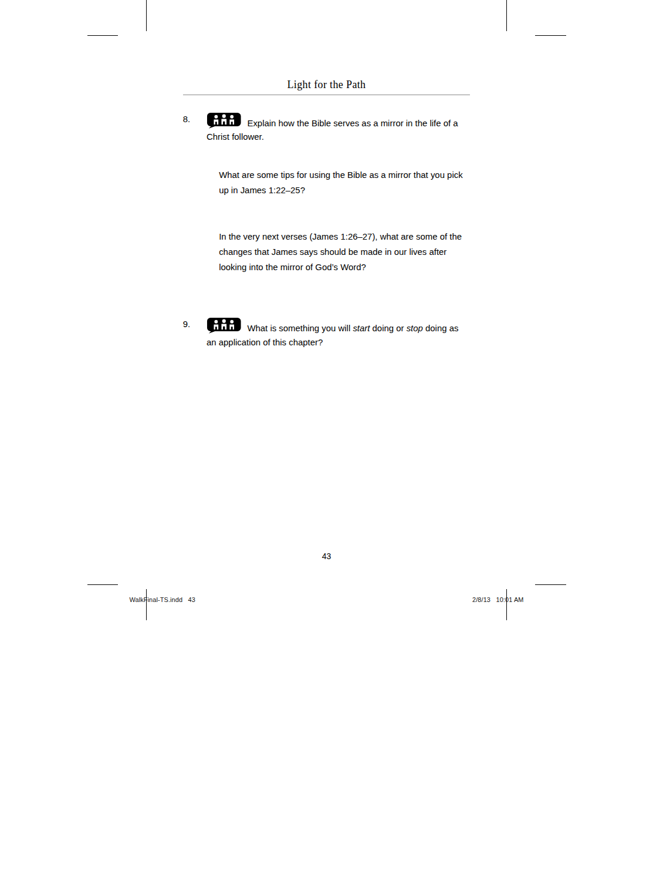Light for the Path
8. Explain how the Bible serves as a mirror in the life of a Christ follower.
What are some tips for using the Bible as a mirror that you pick up in James 1:22–25?
In the very next verses (James 1:26–27), what are some of the changes that James says should be made in our lives after looking into the mirror of God’s Word?
9. What is something you will start doing or stop doing as an application of this chapter?
43
WalkFinal-TS.indd 43 2/8/13 10:01 AM